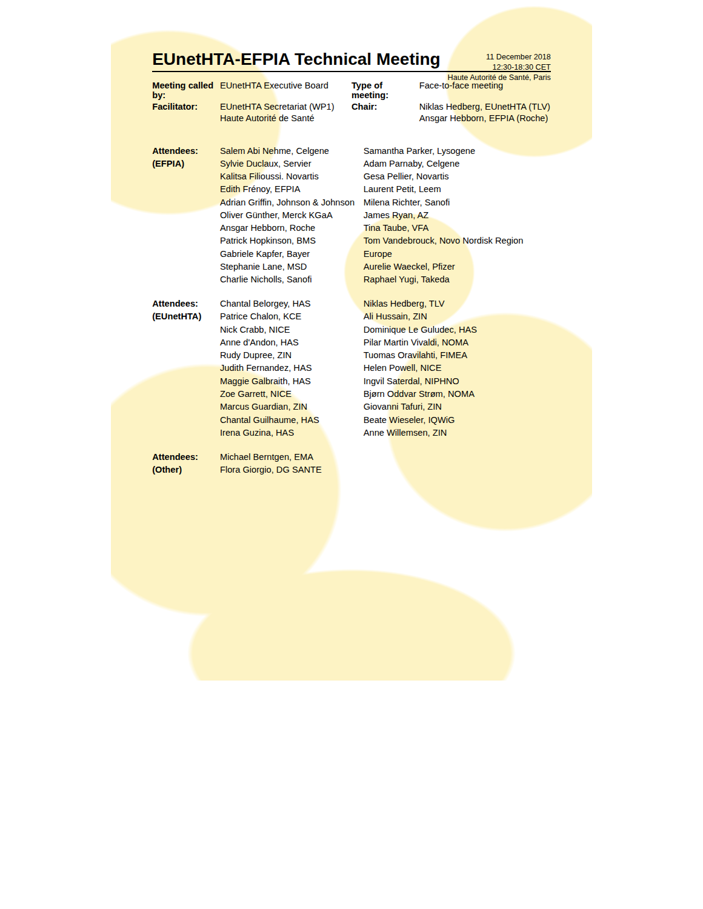EUnetHTA-EFPIA Technical Meeting
11 December 2018
12:30-18:30 CET
Haute Autorité de Santé, Paris
| Meeting called by: | EUnetHTA Executive Board | Type of meeting: | Face-to-face meeting |
| Facilitator: | EUnetHTA Secretariat (WP1) | Chair: | Niklas Hedberg, EUnetHTA (TLV) |
| | Haute Autorité de Santé | | Ansgar Hebborn, EFPIA (Roche) |
| Attendees: (EFPIA) | Salem Abi Nehme, Celgene Sylvie Duclaux, Servier Kalitsa Filioussi. Novartis Edith Frénoy, EFPIA Adrian Griffin, Johnson & Johnson Oliver Günther, Merck KGaA Ansgar Hebborn, Roche Patrick Hopkinson, BMS Gabriele Kapfer, Bayer Stephanie Lane, MSD Charlie Nicholls, Sanofi | Samantha Parker, Lysogene Adam Parnaby, Celgene Gesa Pellier, Novartis Laurent Petit, Leem Milena Richter, Sanofi James Ryan, AZ Tina Taube, VFA Tom Vandebrouck, Novo Nordisk Region Europe Aurelie Waeckel, Pfizer Raphael Yugi, Takeda |
| Attendees: (EUnetHTA) | Chantal Belorgey, HAS Patrice Chalon, KCE Nick Crabb, NICE Anne d'Andon, HAS Rudy Dupree, ZIN Judith Fernandez, HAS Maggie Galbraith, HAS Zoe Garrett, NICE Marcus Guardian, ZIN Chantal Guilhaume, HAS Irena Guzina, HAS | Niklas Hedberg, TLV Ali Hussain, ZIN Dominique Le Guludec, HAS Pilar Martin Vivaldi, NOMA Tuomas Oravilahti, FIMEA Helen Powell, NICE Ingvil Saterdal, NIPHNO Bjørn Oddvar Strøm, NOMA Giovanni Tafuri, ZIN Beate Wieseler, IQWiG Anne Willemsen, ZIN |
| Attendees: (Other) | Michael Berntgen, EMA Flora Giorgio, DG SANTE | |